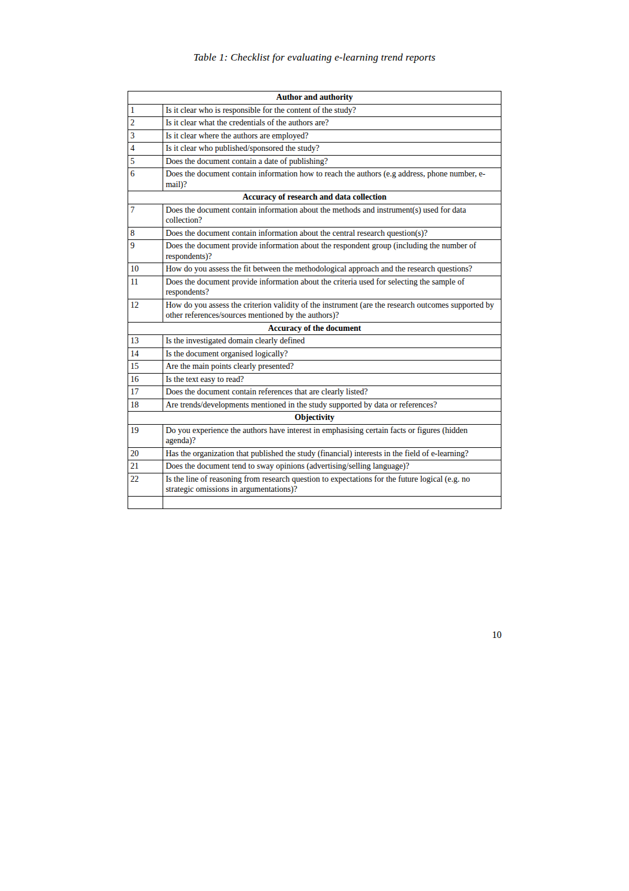Table 1: Checklist for evaluating e-learning trend reports
| Author and authority |
| 1 | Is it clear who is responsible for the content of the study? |
| 2 | Is it clear what the credentials of the authors are? |
| 3 | Is it clear where the authors are employed? |
| 4 | Is it clear who published/sponsored the study? |
| 5 | Does the document contain a date of publishing? |
| 6 | Does the document contain information how to reach the authors (e.g address, phone number, e-mail)? |
| Accuracy of research and data collection |
| 7 | Does the document contain information about the methods and instrument(s) used for data collection? |
| 8 | Does the document contain information about the central research question(s)? |
| 9 | Does the document provide information about the respondent group (including the number of respondents)? |
| 10 | How do you assess the fit between the methodological approach and the research questions? |
| 11 | Does the document provide information about the criteria used for selecting the sample of respondents? |
| 12 | How do you assess the criterion validity of the instrument (are the research outcomes supported by other references/sources mentioned by the authors)? |
| Accuracy of the document |
| 13 | Is the investigated domain clearly defined |
| 14 | Is the document organised logically? |
| 15 | Are the main points clearly presented? |
| 16 | Is the text easy to read? |
| 17 | Does the document contain references that are clearly listed? |
| 18 | Are trends/developments mentioned in the study supported by data or references? |
| Objectivity |
| 19 | Do you experience the authors have interest in emphasising certain facts or figures (hidden agenda)? |
| 20 | Has the organization that published the study (financial) interests in the field of e-learning? |
| 21 | Does the document tend to sway opinions (advertising/selling language)? |
| 22 | Is the line of reasoning from research question to expectations for the future logical (e.g. no strategic omissions in argumentations)? |
10